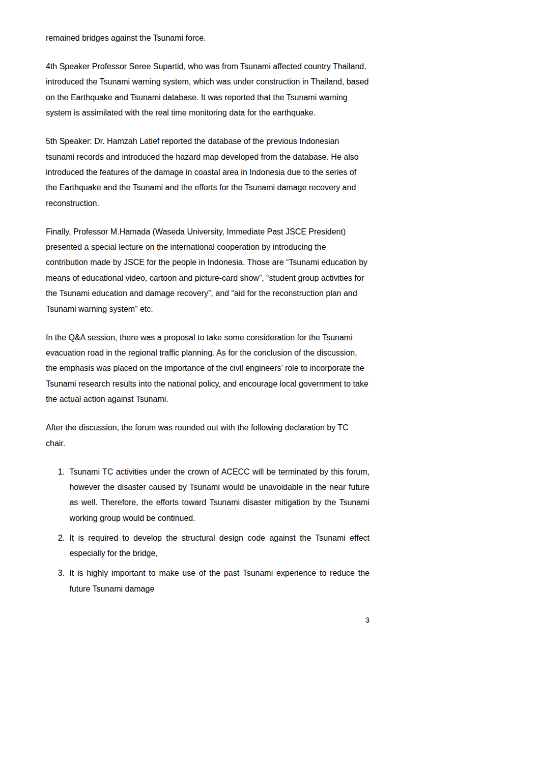remained bridges against the Tsunami force.
4th Speaker Professor Seree Supartid, who was from Tsunami affected country Thailand, introduced the Tsunami warning system, which was under construction in Thailand, based on the Earthquake and Tsunami database. It was reported that the Tsunami warning system is assimilated with the real time monitoring data for the earthquake.
5th Speaker: Dr. Hamzah Latief reported the database of the previous Indonesian tsunami records and introduced the hazard map developed from the database. He also introduced the features of the damage in coastal area in Indonesia due to the series of the Earthquake and the Tsunami and the efforts for the Tsunami damage recovery and reconstruction.
Finally, Professor M.Hamada (Waseda University, Immediate Past JSCE President) presented a special lecture on the international cooperation by introducing the contribution made by JSCE for the people in Indonesia. Those are “Tsunami education by means of educational video, cartoon and picture-card show”, “student group activities for the Tsunami education and damage recovery”, and “aid for the reconstruction plan and Tsunami warning system” etc.
In the Q&A session, there was a proposal to take some consideration for the Tsunami evacuation road in the regional traffic planning. As for the conclusion of the discussion, the emphasis was placed on the importance of the civil engineers’ role to incorporate the Tsunami research results into the national policy, and encourage local government to take the actual action against Tsunami.
After the discussion, the forum was rounded out with the following declaration by TC chair.
Tsunami TC activities under the crown of ACECC will be terminated by this forum, however the disaster caused by Tsunami would be unavoidable in the near future as well. Therefore, the efforts toward Tsunami disaster mitigation by the Tsunami working group would be continued.
It is required to develop the structural design code against the Tsunami effect especially for the bridge,
It is highly important to make use of the past Tsunami experience to reduce the future Tsunami damage
3